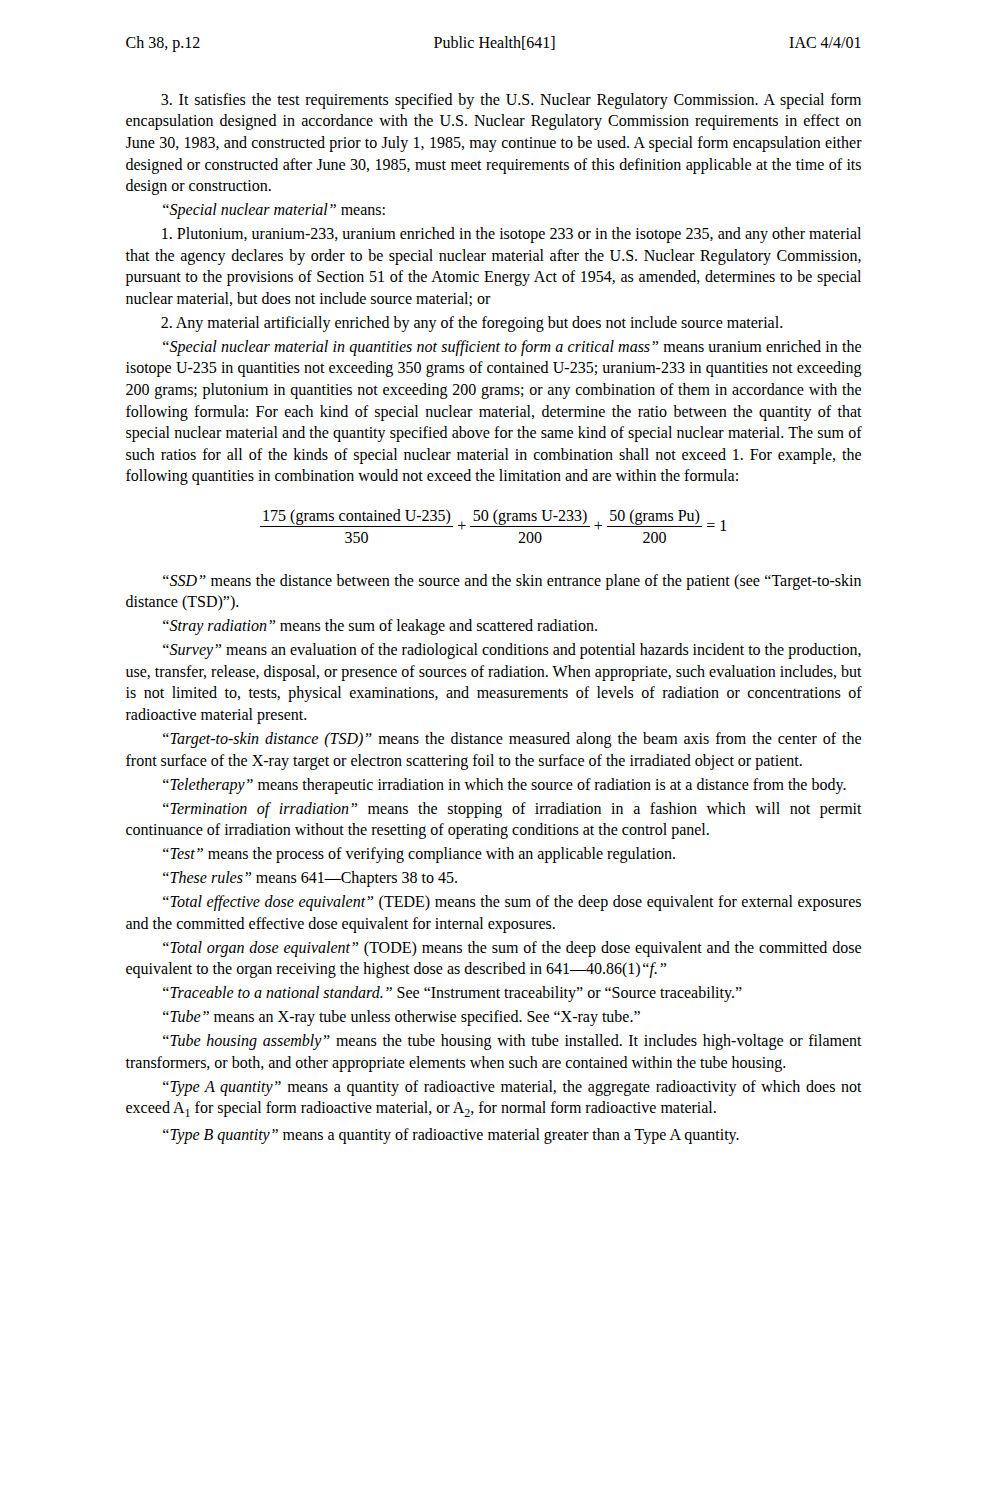Ch 38, p.12
Public Health[641]
IAC 4/4/01
3. It satisfies the test requirements specified by the U.S. Nuclear Regulatory Commission. A special form encapsulation designed in accordance with the U.S. Nuclear Regulatory Commission requirements in effect on June 30, 1983, and constructed prior to July 1, 1985, may continue to be used. A special form encapsulation either designed or constructed after June 30, 1985, must meet requirements of this definition applicable at the time of its design or construction.
“Special nuclear material” means:
1. Plutonium, uranium-233, uranium enriched in the isotope 233 or in the isotope 235, and any other material that the agency declares by order to be special nuclear material after the U.S. Nuclear Regulatory Commission, pursuant to the provisions of Section 51 of the Atomic Energy Act of 1954, as amended, determines to be special nuclear material, but does not include source material; or
2. Any material artificially enriched by any of the foregoing but does not include source material.
“Special nuclear material in quantities not sufficient to form a critical mass” means uranium enriched in the isotope U-235 in quantities not exceeding 350 grams of contained U-235; uranium-233 in quantities not exceeding 200 grams; plutonium in quantities not exceeding 200 grams; or any combination of them in accordance with the following formula: For each kind of special nuclear material, determine the ratio between the quantity of that special nuclear material and the quantity specified above for the same kind of special nuclear material. The sum of such ratios for all of the kinds of special nuclear material in combination shall not exceed 1. For example, the following quantities in combination would not exceed the limitation and are within the formula:
175 (grams contained U-235) 350 + 50 (grams U-233) 200 + 50 (grams Pu) 200 = 1
“SSD” means the distance between the source and the skin entrance plane of the patient (see “Target-to-skin distance (TSD)”).
“Stray radiation” means the sum of leakage and scattered radiation.
“Survey” means an evaluation of the radiological conditions and potential hazards incident to the production, use, transfer, release, disposal, or presence of sources of radiation. When appropriate, such evaluation includes, but is not limited to, tests, physical examinations, and measurements of levels of radiation or concentrations of radioactive material present.
“Target-to-skin distance (TSD)” means the distance measured along the beam axis from the center of the front surface of the X-ray target or electron scattering foil to the surface of the irradiated object or patient.
“Teletherapy” means therapeutic irradiation in which the source of radiation is at a distance from the body.
“Termination of irradiation” means the stopping of irradiation in a fashion which will not permit continuance of irradiation without the resetting of operating conditions at the control panel.
“Test” means the process of verifying compliance with an applicable regulation.
“These rules” means 641—Chapters 38 to 45.
“Total effective dose equivalent” (TEDE) means the sum of the deep dose equivalent for external exposures and the committed effective dose equivalent for internal exposures.
“Total organ dose equivalent” (TODE) means the sum of the deep dose equivalent and the committed dose equivalent to the organ receiving the highest dose as described in 641—40.86(1)“f.”
“Traceable to a national standard.” See “Instrument traceability” or “Source traceability.”
“Tube” means an X-ray tube unless otherwise specified. See “X-ray tube.”
“Tube housing assembly” means the tube housing with tube installed. It includes high-voltage or filament transformers, or both, and other appropriate elements when such are contained within the tube housing.
“Type A quantity” means a quantity of radioactive material, the aggregate radioactivity of which does not exceed A1 for special form radioactive material, or A2, for normal form radioactive material.
“Type B quantity” means a quantity of radioactive material greater than a Type A quantity.